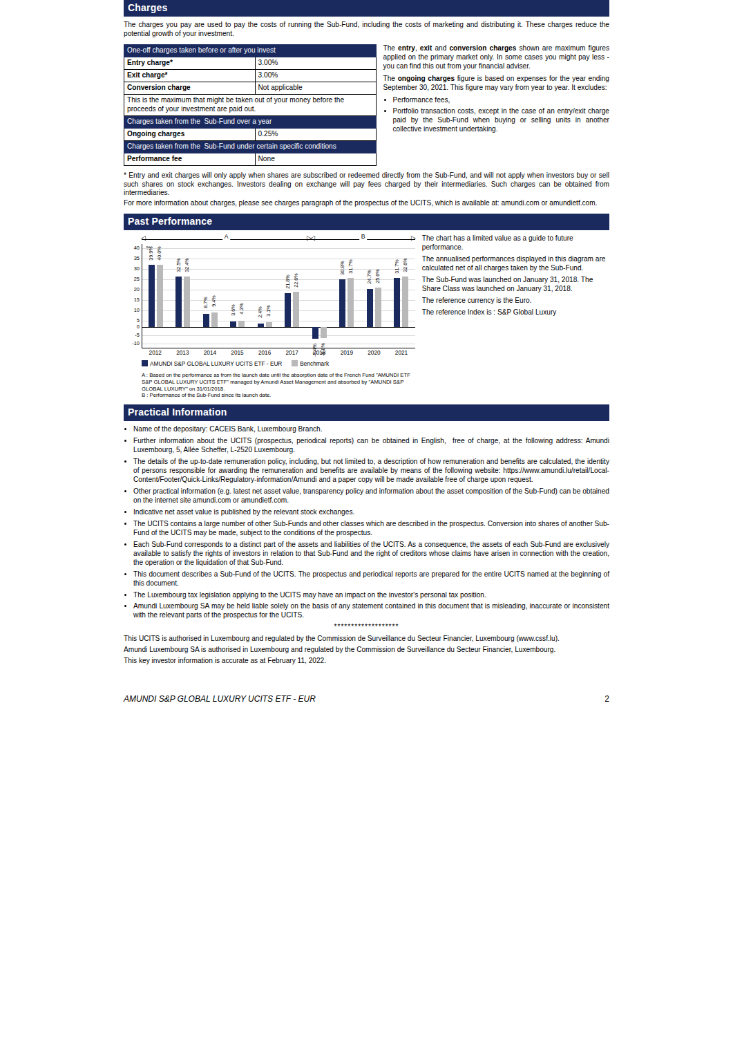Charges
The charges you pay are used to pay the costs of running the Sub-Fund, including the costs of marketing and distributing it. These charges reduce the potential growth of your investment.
| One-off charges taken before or after you invest |
| Entry charge* | 3.00% |
| Exit charge* | 3.00% |
| Conversion charge | Not applicable |
| This is the maximum that might be taken out of your money before the proceeds of your investment are paid out. |
| Charges taken from the Sub-Fund over a year |
| Ongoing charges | 0.25% |
| Charges taken from the Sub-Fund under certain specific conditions |
| Performance fee | None |
The entry, exit and conversion charges shown are maximum figures applied on the primary market only. In some cases you might pay less - you can find this out from your financial adviser.
The ongoing charges figure is based on expenses for the year ending September 30, 2021. This figure may vary from year to year. It excludes:
Performance fees,
Portfolio transaction costs, except in the case of an entry/exit charge paid by the Sub-Fund when buying or selling units in another collective investment undertaking.
* Entry and exit charges will only apply when shares are subscribed or redeemed directly from the Sub-Fund, and will not apply when investors buy or sell such shares on stock exchanges. Investors dealing on exchange will pay fees charged by their intermediaries. Such charges can be obtained from intermediaries.
For more information about charges, please see charges paragraph of the prospectus of the UCITS, which is available at: amundi.com or amundietf.com.
Past Performance
◁
▷
A
◁
▷
B
40 35 30 25 20 15 10 5 0 -5 -10 %
39.9%
40.0%
32.5%
32.4%
8.7%
9.4%
3.6%
4.3%
2.4%
3.1%
21.8%
22.6%
-7.4%
-6.8%
30.8%
31.7%
24.7%
25.6%
31.7%
32.6%
2012
2013
2014
2015
2016
2017
2018
2019
2020
2021
AMUNDI S&P GLOBAL LUXURY UCITS ETF - EUR Benchmark
A : Based on the performance as from the launch date until the absorption date of the French Fund "AMUNDI ETF S&P GLOBAL LUXURY UCITS ETF" managed by Amundi Asset Management and absorbed by "AMUNDI S&P GLOBAL LUXURY" on 31/01/2018.
B : Performance of the Sub-Fund since its launch date.
The chart has a limited value as a guide to future performance.
The annualised performances displayed in this diagram are calculated net of all charges taken by the Sub-Fund.
The Sub-Fund was launched on January 31, 2018. The Share Class was launched on January 31, 2018.
The reference currency is the Euro.
The reference Index is : S&P Global Luxury
Practical Information
Name of the depositary: CACEIS Bank, Luxembourg Branch.
Further information about the UCITS (prospectus, periodical reports) can be obtained in English, free of charge, at the following address: Amundi Luxembourg, 5, Allée Scheffer, L-2520 Luxembourg.
The details of the up-to-date remuneration policy, including, but not limited to, a description of how remuneration and benefits are calculated, the identity of persons responsible for awarding the remuneration and benefits are available by means of the following website: https://www.amundi.lu/retail/Local-Content/Footer/Quick-Links/Regulatory-information/Amundi and a paper copy will be made available free of charge upon request.
Other practical information (e.g. latest net asset value, transparency policy and information about the asset composition of the Sub-Fund) can be obtained on the internet site amundi.com or amundietf.com.
Indicative net asset value is published by the relevant stock exchanges.
The UCITS contains a large number of other Sub-Funds and other classes which are described in the prospectus. Conversion into shares of another Sub-Fund of the UCITS may be made, subject to the conditions of the prospectus.
Each Sub-Fund corresponds to a distinct part of the assets and liabilities of the UCITS. As a consequence, the assets of each Sub-Fund are exclusively available to satisfy the rights of investors in relation to that Sub-Fund and the right of creditors whose claims have arisen in connection with the creation, the operation or the liquidation of that Sub-Fund.
This document describes a Sub-Fund of the UCITS. The prospectus and periodical reports are prepared for the entire UCITS named at the beginning of this document.
The Luxembourg tax legislation applying to the UCITS may have an impact on the investor's personal tax position.
Amundi Luxembourg SA may be held liable solely on the basis of any statement contained in this document that is misleading, inaccurate or inconsistent with the relevant parts of the prospectus for the UCITS.
*******************
This UCITS is authorised in Luxembourg and regulated by the Commission de Surveillance du Secteur Financier, Luxembourg (www.cssf.lu).
Amundi Luxembourg SA is authorised in Luxembourg and regulated by the Commission de Surveillance du Secteur Financier, Luxembourg.
This key investor information is accurate as at February 11, 2022.
AMUNDI S&P GLOBAL LUXURY UCITS ETF - EUR 2